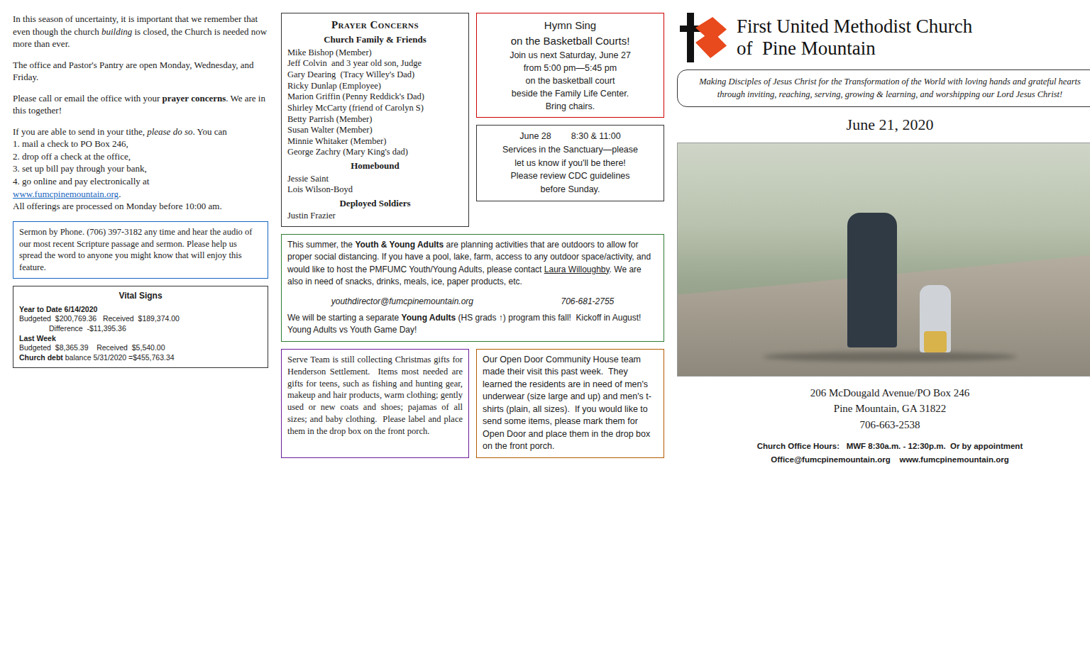In this season of uncertainty, it is important that we remember that even though the church building is closed, the Church is needed now more than ever.
The office and Pastor's Pantry are open Monday, Wednesday, and Friday.
Please call or email the office with your prayer concerns. We are in this together!
If you are able to send in your tithe, please do so. You can
1. mail a check to PO Box 246,
2. drop off a check at the office,
3. set up bill pay through your bank,
4. go online and pay electronically at
www.fumcpinemountain.org.
All offerings are processed on Monday before 10:00 am.
Sermon by Phone. (706) 397-3182 any time and hear the audio of our most recent Scripture passage and sermon. Please help us spread the word to anyone you might know that will enjoy this feature.
Vital Signs
Year to Date 6/14/2020
Budgeted $200,769.36 Received $189,374.00
Difference -$11,395.36
Last Week
Budgeted $8,365.39 Received $5,540.00
Church debt balance 5/31/2020 =$455,763.34
Prayer Concerns
Church Family & Friends
Mike Bishop (Member)
Jeff Colvin and 3 year old son, Judge
Gary Dearing (Tracy Willey's Dad)
Ricky Dunlap (Employee)
Marion Griffin (Penny Reddick's Dad)
Shirley McCarty (friend of Carolyn S)
Betty Parrish (Member)
Susan Walter (Member)
Minnie Whitaker (Member)
George Zachry (Mary King's dad)
Homebound
Jessie Saint
Lois Wilson-Boyd
Deployed Soldiers
Justin Frazier
Hymn Sing
on the Basketball Courts!
Join us next Saturday, June 27
from 5:00 pm—5:45 pm
on the basketball court
beside the Family Life Center.
Bring chairs.
June 288:30 & 11:00
Services in the Sanctuary—please
let us know if you'll be there!
Please review CDC guidelines
before Sunday.
This summer, the Youth & Young Adults are planning activities that are outdoors to allow for proper social distancing. If you have a pool, lake, farm, access to any outdoor space/activity, and would like to host the PMFUMC Youth/Young Adults, please contact Laura Willoughby. We are also in need of snacks, drinks, meals, ice, paper products, etc.
youthdirector@fumcpinemountain.org 706-681-2755
We will be starting a separate Young Adults (HS grads ↑) program this fall! Kickoff in August! Young Adults vs Youth Game Day!
Serve Team is still collecting Christmas gifts for Henderson Settlement. Items most needed are gifts for teens, such as fishing and hunting gear, makeup and hair products, warm clothing; gently used or new coats and shoes; pajamas of all sizes; and baby clothing. Please label and place them in the drop box on the front porch.
Our Open Door Community House team made their visit this past week. They learned the residents are in need of men's underwear (size large and up) and men's t-shirts (plain, all sizes). If you would like to send some items, please mark them for Open Door and place them in the drop box on the front porch.
First United Methodist Church
of Pine Mountain
Making Disciples of Jesus Christ for the Transformation of the World with loving hands and grateful hearts through inviting, reaching, serving, growing & learning, and worshipping our Lord Jesus Christ!
June 21, 2020
206 McDougald Avenue/PO Box 246
Pine Mountain, GA 31822
706-663-2538
Church Office Hours: MWF 8:30a.m. - 12:30p.m. Or by appointment
Office@fumcpinemountain.org www.fumcpinemountain.org